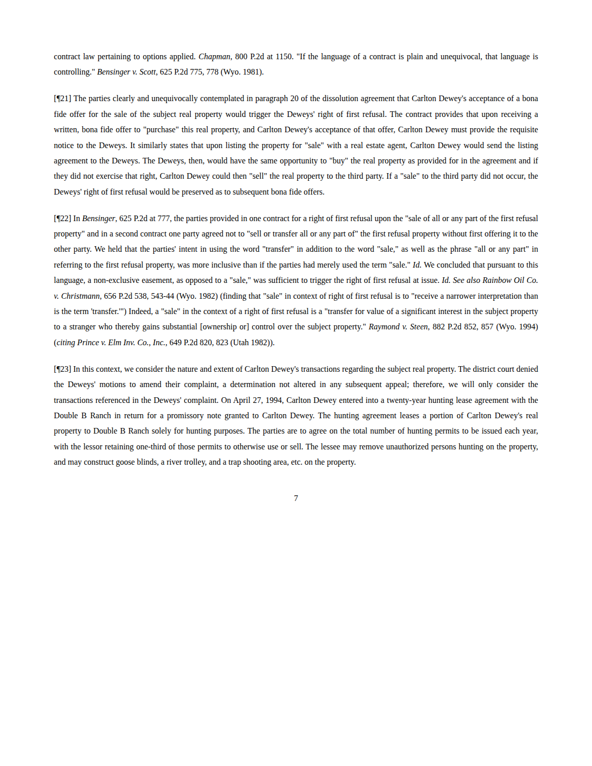contract law pertaining to options applied. Chapman, 800 P.2d at 1150. "If the language of a contract is plain and unequivocal, that language is controlling." Bensinger v. Scott, 625 P.2d 775, 778 (Wyo. 1981).
[¶21] The parties clearly and unequivocally contemplated in paragraph 20 of the dissolution agreement that Carlton Dewey's acceptance of a bona fide offer for the sale of the subject real property would trigger the Deweys' right of first refusal. The contract provides that upon receiving a written, bona fide offer to "purchase" this real property, and Carlton Dewey's acceptance of that offer, Carlton Dewey must provide the requisite notice to the Deweys. It similarly states that upon listing the property for "sale" with a real estate agent, Carlton Dewey would send the listing agreement to the Deweys. The Deweys, then, would have the same opportunity to "buy" the real property as provided for in the agreement and if they did not exercise that right, Carlton Dewey could then "sell" the real property to the third party. If a "sale" to the third party did not occur, the Deweys' right of first refusal would be preserved as to subsequent bona fide offers.
[¶22] In Bensinger, 625 P.2d at 777, the parties provided in one contract for a right of first refusal upon the "sale of all or any part of the first refusal property" and in a second contract one party agreed not to "sell or transfer all or any part of" the first refusal property without first offering it to the other party. We held that the parties' intent in using the word "transfer" in addition to the word "sale," as well as the phrase "all or any part" in referring to the first refusal property, was more inclusive than if the parties had merely used the term "sale." Id. We concluded that pursuant to this language, a non-exclusive easement, as opposed to a "sale," was sufficient to trigger the right of first refusal at issue. Id. See also Rainbow Oil Co. v. Christmann, 656 P.2d 538, 543-44 (Wyo. 1982) (finding that "sale" in context of right of first refusal is to "receive a narrower interpretation than is the term 'transfer.'") Indeed, a "sale" in the context of a right of first refusal is a "transfer for value of a significant interest in the subject property to a stranger who thereby gains substantial [ownership or] control over the subject property." Raymond v. Steen, 882 P.2d 852, 857 (Wyo. 1994) (citing Prince v. Elm Inv. Co., Inc., 649 P.2d 820, 823 (Utah 1982)).
[¶23] In this context, we consider the nature and extent of Carlton Dewey's transactions regarding the subject real property. The district court denied the Deweys' motions to amend their complaint, a determination not altered in any subsequent appeal; therefore, we will only consider the transactions referenced in the Deweys' complaint. On April 27, 1994, Carlton Dewey entered into a twenty-year hunting lease agreement with the Double B Ranch in return for a promissory note granted to Carlton Dewey. The hunting agreement leases a portion of Carlton Dewey's real property to Double B Ranch solely for hunting purposes. The parties are to agree on the total number of hunting permits to be issued each year, with the lessor retaining one-third of those permits to otherwise use or sell. The lessee may remove unauthorized persons hunting on the property, and may construct goose blinds, a river trolley, and a trap shooting area, etc. on the property.
7